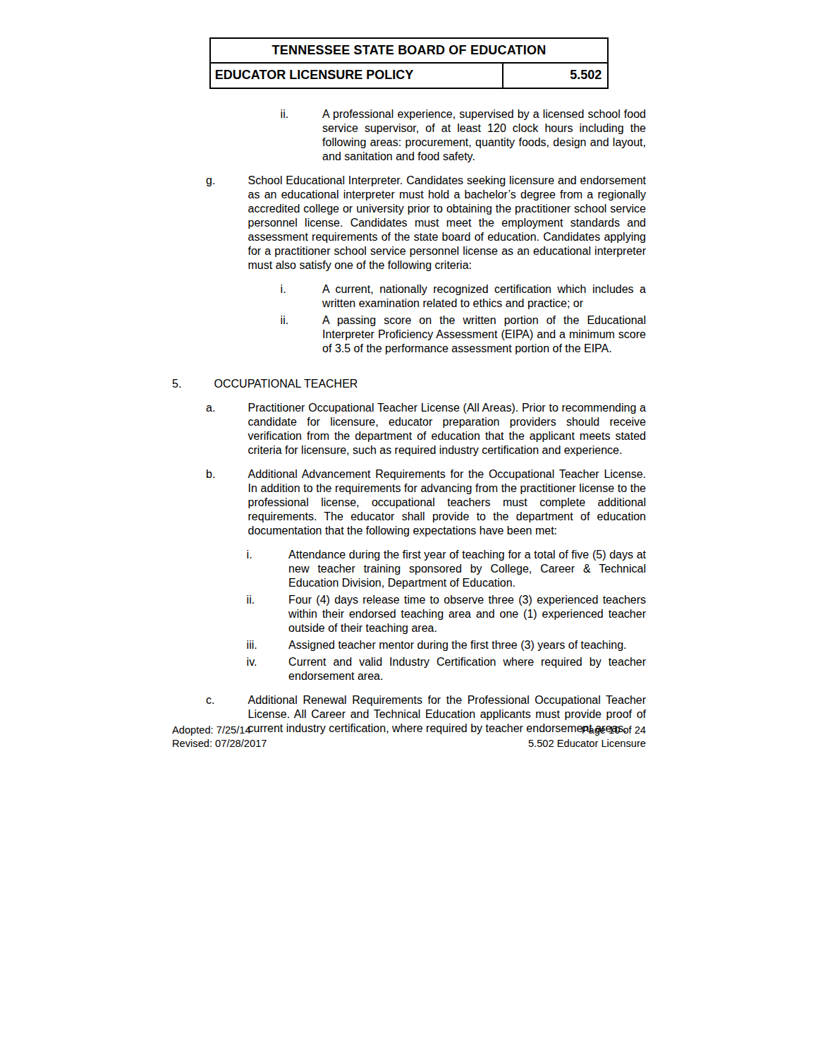TENNESSEE STATE BOARD OF EDUCATION
EDUCATOR LICENSURE POLICY
5.502
ii.
A professional experience, supervised by a licensed school food service supervisor, of at least 120 clock hours including the following areas: procurement, quantity foods, design and layout, and sanitation and food safety.
g.
School Educational Interpreter. Candidates seeking licensure and endorsement as an educational interpreter must hold a bachelor’s degree from a regionally accredited college or university prior to obtaining the practitioner school service personnel license. Candidates must meet the employment standards and assessment requirements of the state board of education. Candidates applying for a practitioner school service personnel license as an educational interpreter must also satisfy one of the following criteria:
i.
A current, nationally recognized certification which includes a written examination related to ethics and practice; or
ii.
A passing score on the written portion of the Educational Interpreter Proficiency Assessment (EIPA) and a minimum score of 3.5 of the performance assessment portion of the EIPA.
5.
OCCUPATIONAL TEACHER
a.
Practitioner Occupational Teacher License (All Areas). Prior to recommending a candidate for licensure, educator preparation providers should receive verification from the department of education that the applicant meets stated criteria for licensure, such as required industry certification and experience.
b.
Additional Advancement Requirements for the Occupational Teacher License. In addition to the requirements for advancing from the practitioner license to the professional license, occupational teachers must complete additional requirements. The educator shall provide to the department of education documentation that the following expectations have been met:
i.
Attendance during the first year of teaching for a total of five (5) days at new teacher training sponsored by College, Career & Technical Education Division, Department of Education.
ii.
Four (4) days release time to observe three (3) experienced teachers within their endorsed teaching area and one (1) experienced teacher outside of their teaching area.
iii.
Assigned teacher mentor during the first three (3) years of teaching.
iv.
Current and valid Industry Certification where required by teacher endorsement area.
c.
Additional Renewal Requirements for the Professional Occupational Teacher License. All Career and Technical Education applicants must provide proof of current industry certification, where required by teacher endorsement areas.
Adopted: 7/25/14
Revised: 07/28/2017
Page 10 of 24
5.502 Educator Licensure